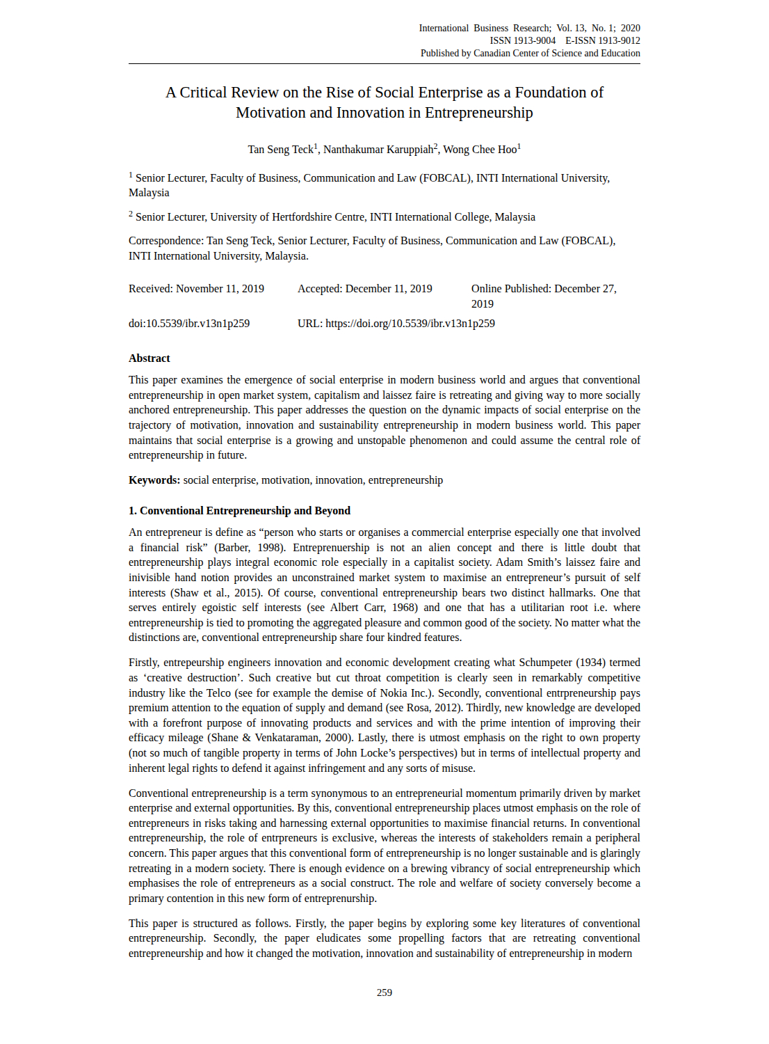International Business Research; Vol. 13, No. 1; 2020
ISSN 1913-9004 E-ISSN 1913-9012
Published by Canadian Center of Science and Education
A Critical Review on the Rise of Social Enterprise as a Foundation of Motivation and Innovation in Entrepreneurship
Tan Seng Teck1, Nanthakumar Karuppiah2, Wong Chee Hoo1
1 Senior Lecturer, Faculty of Business, Communication and Law (FOBCAL), INTI International University, Malaysia
2 Senior Lecturer, University of Hertfordshire Centre, INTI International College, Malaysia
Correspondence: Tan Seng Teck, Senior Lecturer, Faculty of Business, Communication and Law (FOBCAL), INTI International University, Malaysia.
| Received: November 11, 2019 | Accepted: December 11, 2019 | Online Published: December 27, 2019 |
| doi:10.5539/ibr.v13n1p259 | URL: https://doi.org/10.5539/ibr.v13n1p259 |
Abstract
This paper examines the emergence of social enterprise in modern business world and argues that conventional entrepreneurship in open market system, capitalism and laissez faire is retreating and giving way to more socially anchored entrepreneurship. This paper addresses the question on the dynamic impacts of social enterprise on the trajectory of motivation, innovation and sustainability entrepreneurship in modern business world. This paper maintains that social enterprise is a growing and unstopable phenomenon and could assume the central role of entrepreneurship in future.
Keywords: social enterprise, motivation, innovation, entrepreneurship
1. Conventional Entrepreneurship and Beyond
An entrepreneur is define as “person who starts or organises a commercial enterprise especially one that involved a financial risk” (Barber, 1998). Entreprenuership is not an alien concept and there is little doubt that entrepreneurship plays integral economic role especially in a capitalist society. Adam Smith’s laissez faire and inivisible hand notion provides an unconstrained market system to maximise an entrepreneur’s pursuit of self interests (Shaw et al., 2015). Of course, conventional entrepreneurship bears two distinct hallmarks. One that serves entirely egoistic self interests (see Albert Carr, 1968) and one that has a utilitarian root i.e. where entrepreneurship is tied to promoting the aggregated pleasure and common good of the society. No matter what the distinctions are, conventional entrepreneurship share four kindred features.
Firstly, entrepeurship engineers innovation and economic development creating what Schumpeter (1934) termed as ‘creative destruction’. Such creative but cut throat competition is clearly seen in remarkably competitive industry like the Telco (see for example the demise of Nokia Inc.). Secondly, conventional entrpreneurship pays premium attention to the equation of supply and demand (see Rosa, 2012). Thirdly, new knowledge are developed with a forefront purpose of innovating products and services and with the prime intention of improving their efficacy mileage (Shane & Venkataraman, 2000). Lastly, there is utmost emphasis on the right to own property (not so much of tangible property in terms of John Locke’s perspectives) but in terms of intellectual property and inherent legal rights to defend it against infringement and any sorts of misuse.
Conventional entrepreneurship is a term synonymous to an entrepreneurial momentum primarily driven by market enterprise and external opportunities. By this, conventional entrepreneurship places utmost emphasis on the role of entrepreneurs in risks taking and harnessing external opportunities to maximise financial returns. In conventional entrepreneurship, the role of entrpreneurs is exclusive, whereas the interests of stakeholders remain a peripheral concern. This paper argues that this conventional form of entrepreneurship is no longer sustainable and is glaringly retreating in a modern society. There is enough evidence on a brewing vibrancy of social entrepreneurship which emphasises the role of entrepreneurs as a social construct. The role and welfare of society conversely become a primary contention in this new form of entreprenurship.
This paper is structured as follows. Firstly, the paper begins by exploring some key literatures of conventional entrepreneurship. Secondly, the paper eludicates some propelling factors that are retreating conventional entrepreneurship and how it changed the motivation, innovation and sustainability of entrepreneurship in modern
259